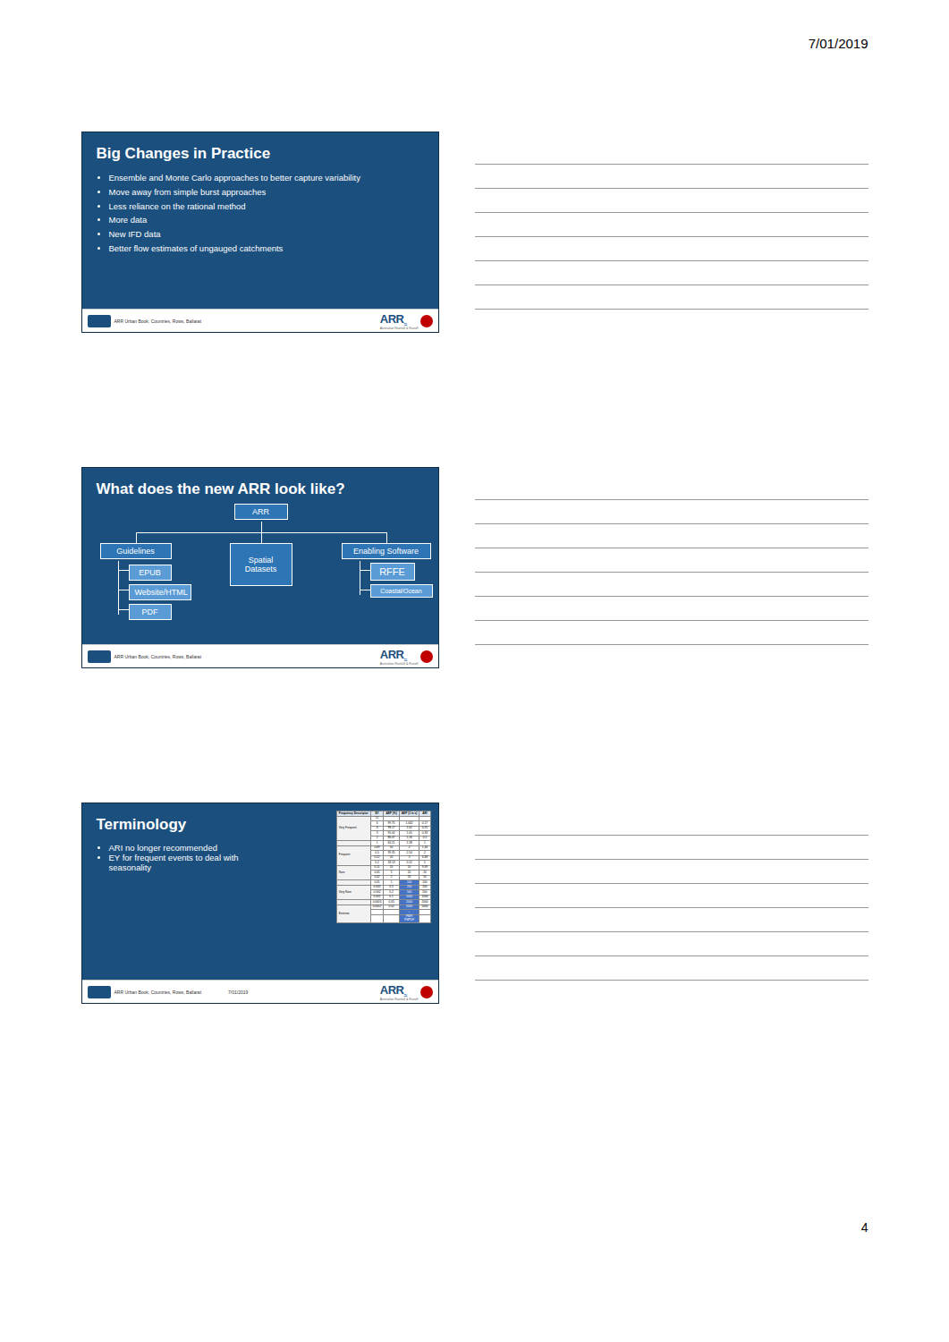7/01/2019
Big Changes in Practice
Ensemble and Monte Carlo approaches to better capture variability
Move away from simple burst approaches
Less reliance on the rational method
More data
New IFD data
Better flow estimates of ungauged catchments
ARR Urban Book, Countries, Rows, Ballarat
ARR≈ Australian Rainfall & Runoff
What does the new ARR look like?
ARR
Guidelines
Spatial Datasets
Enabling Software
EPUB
Website/HTML
PDF
RFFE
Coastal/Ocean
ARR Urban Book, Countries, Rows, Ballarat
ARR≈ Australian Rainfall & Runoff
Terminology
ARI no longer recommended
EY for frequent events to deal with seasonality
| Frequency Descriptor | EY | AEP (%) | AEP (1 in x) | ARI |
| --- | --- | --- | --- | --- |
| Very Frequent | 12 | | | |
| 6 | 99.75 | 1.002 | 0.17 |
| 4 | 98.17 | 1.02 | 0.25 |
| 3 | 95.02 | 1.05 | 0.33 |
| 2 | 86.47 | 1.16 | 0.5 |
| | 1 | 63.21 | 1.58 | 1 |
| Frequent | 0.69 | 50 | 2 | 1.44 |
| 0.5 | 39.35 | 2.54 | 2 |
| 0.22 | 20 | 5 | 4.48 |
| 0.2 | 18.13 | 5.52 | 5 |
| Rare | 0.11 | 10 | 10 | 9.49 |
| 0.05 | 5 | 20 | 20 |
| 0.02 | 2 | 50 | 50 |
| | 0.01 | 1 | 100 | 100 |
| Very Rare | 0.005 | 0.5 | 200 | 200 |
| 0.002 | 0.2 | 500 | 500 |
| 0.001 | 0.1 | 1000 | 1000 |
| | 0.0005 | 0.05 | 2000 | 2000 |
| Extreme | 0.0002 | 0.02 | 5000 | 5000 |
| | | ↓ | |
| | | PMP/ PMPDF | |
ARR Urban Book, Countries, Rows, Ballarat 7/01/2019
ARR≈ Australian Rainfall & Runoff
4